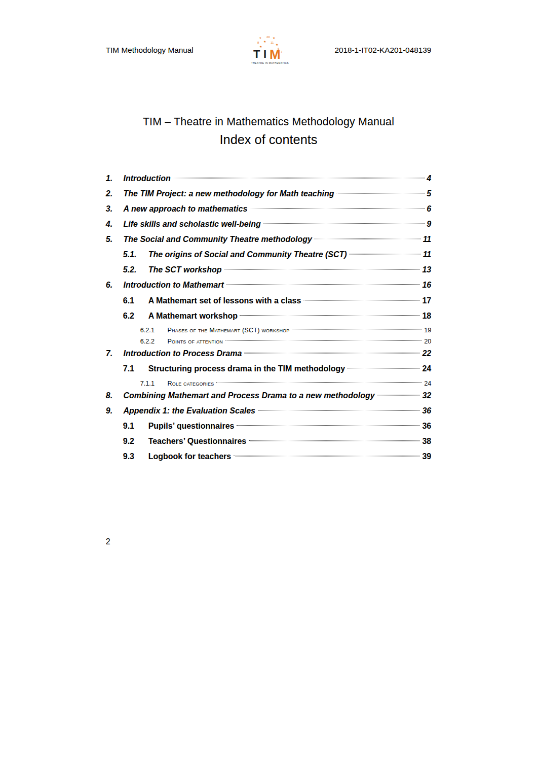TIM Methodology Manual
3 20 ★ 8 ★ 11 ★ ★ 6 7 T I M THEATRE IN MATHEMATICS
2018-1-IT02-KA201-048139
TIM – Theatre in Mathematics Methodology Manual
Index of contents
1. Introduction 4
2. The TIM Project: a new methodology for Math teaching 5
3. A new approach to mathematics 6
4. Life skills and scholastic well-being 9
5. The Social and Community Theatre methodology 11
5.1. The origins of Social and Community Theatre (SCT) 11
5.2. The SCT workshop 13
6. Introduction to Mathemart 16
6.1 A Mathemart set of lessons with a class 17
6.2 A Mathemart workshop 18
6.2.1 Phases of the Mathemart (SCT) workshop 19
6.2.2 Points of attention 20
7. Introduction to Process Drama 22
7.1 Structuring process drama in the TIM methodology 24
7.1.1 Role categories 24
8. Combining Mathemart and Process Drama to a new methodology 32
9. Appendix 1: the Evaluation Scales 36
9.1 Pupils’ questionnaires 36
9.2 Teachers’ Questionnaires 38
9.3 Logbook for teachers 39
2